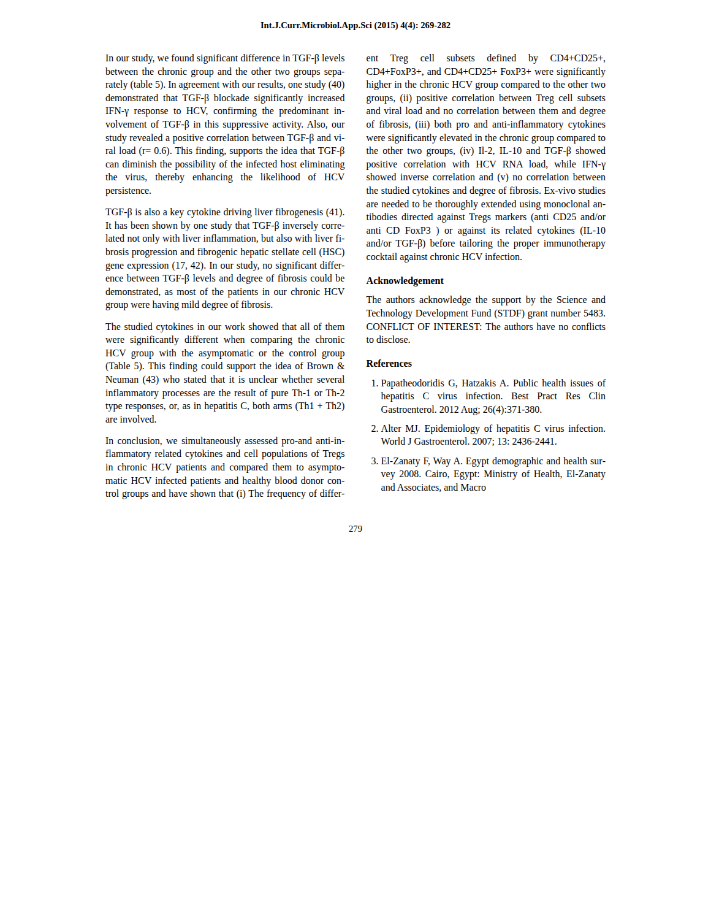Int.J.Curr.Microbiol.App.Sci (2015) 4(4): 269-282
In our study, we found significant difference in TGF-β levels between the chronic group and the other two groups separately (table 5). In agreement with our results, one study (40) demonstrated that TGF-β blockade significantly increased IFN-γ response to HCV, confirming the predominant involvement of TGF-β in this suppressive activity. Also, our study revealed a positive correlation between TGF-β and viral load (r= 0.6). This finding, supports the idea that TGF-β can diminish the possibility of the infected host eliminating the virus, thereby enhancing the likelihood of HCV persistence.
TGF-β is also a key cytokine driving liver fibrogenesis (41). It has been shown by one study that TGF-β inversely correlated not only with liver inflammation, but also with liver fibrosis progression and fibrogenic hepatic stellate cell (HSC) gene expression (17, 42). In our study, no significant difference between TGF-β levels and degree of fibrosis could be demonstrated, as most of the patients in our chronic HCV group were having mild degree of fibrosis.
The studied cytokines in our work showed that all of them were significantly different when comparing the chronic HCV group with the asymptomatic or the control group (Table 5). This finding could support the idea of Brown & Neuman (43) who stated that it is unclear whether several inflammatory processes are the result of pure Th-1 or Th-2 type responses, or, as in hepatitis C, both arms (Th1 + Th2) are involved.
In conclusion, we simultaneously assessed pro-and anti-inflammatory related cytokines and cell populations of Tregs in chronic HCV patients and compared them to asymptomatic HCV infected patients and healthy blood donor control groups and have shown that (i) The frequency of different Treg cell subsets defined by CD4+CD25+, CD4+FoxP3+, and CD4+CD25+ FoxP3+ were significantly higher in the chronic HCV group compared to the other two groups, (ii) positive correlation between Treg cell subsets and viral load and no correlation between them and degree of fibrosis, (iii) both pro and anti-inflammatory cytokines were significantly elevated in the chronic group compared to the other two groups, (iv) Il-2, IL-10 and TGF-β showed positive correlation with HCV RNA load, while IFN-γ showed inverse correlation and (v) no correlation between the studied cytokines and degree of fibrosis. Ex-vivo studies are needed to be thoroughly extended using monoclonal antibodies directed against Tregs markers (anti CD25 and/or anti CD FoxP3 ) or against its related cytokines (IL-10 and/or TGF-β) before tailoring the proper immunotherapy cocktail against chronic HCV infection.
Acknowledgement
The authors acknowledge the support by the Science and Technology Development Fund (STDF) grant number 5483. CONFLICT OF INTEREST: The authors have no conflicts to disclose.
References
Papatheodoridis G, Hatzakis A. Public health issues of hepatitis C virus infection. Best Pract Res Clin Gastroenterol. 2012 Aug; 26(4):371-380.
Alter MJ. Epidemiology of hepatitis C virus infection. World J Gastroenterol. 2007; 13: 2436-2441.
El-Zanaty F, Way A. Egypt demographic and health survey 2008. Cairo, Egypt: Ministry of Health, El-Zanaty and Associates, and Macro
279